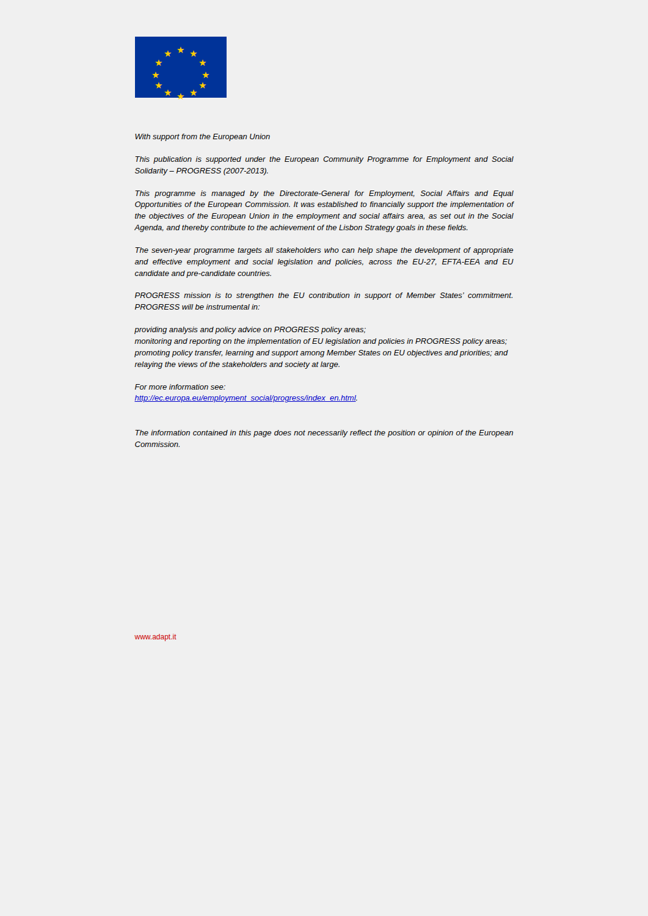★ ★ ★ ★ ★ ★ ★ ★ ★ ★ ★ ★
With support from the European Union
This publication is supported under the European Community Programme for Employment and Social Solidarity – PROGRESS (2007-2013).
This programme is managed by the Directorate-General for Employment, Social Affairs and Equal Opportunities of the European Commission. It was established to financially support the implementation of the objectives of the European Union in the employment and social affairs area, as set out in the Social Agenda, and thereby contribute to the achievement of the Lisbon Strategy goals in these fields.
The seven-year programme targets all stakeholders who can help shape the development of appropriate and effective employment and social legislation and policies, across the EU-27, EFTA-EEA and EU candidate and pre-candidate countries.
PROGRESS mission is to strengthen the EU contribution in support of Member States’ commitment. PROGRESS will be instrumental in:
providing analysis and policy advice on PROGRESS policy areas;
monitoring and reporting on the implementation of EU legislation and policies in PROGRESS policy areas;
promoting policy transfer, learning and support among Member States on EU objectives and priorities; and
relaying the views of the stakeholders and society at large.
For more information see:
http://ec.europa.eu/employment_social/progress/index_en.html.
The information contained in this page does not necessarily reflect the position or opinion of the European Commission.
www.adapt.it